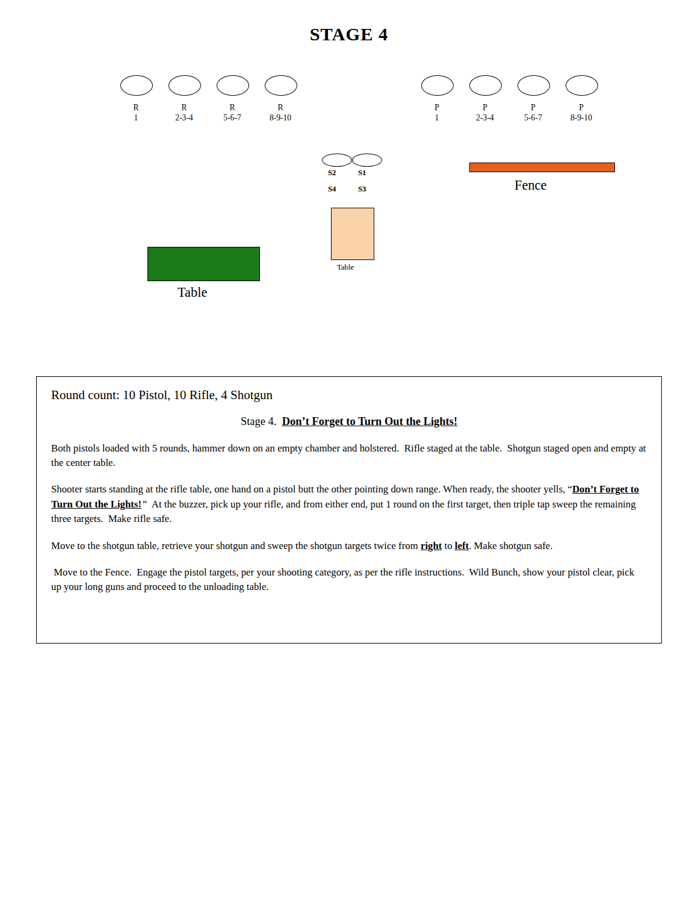STAGE 4
R
1
R
2-3-4
R
5-6-7
R
8-9-10
P
1
P
2-3-4
P
5-6-7
P
8-9-10
S2
S1
S4
S3
Fence
Table
Table
Round count: 10 Pistol, 10 Rifle, 4 Shotgun
Stage 4. Don’t Forget to Turn Out the Lights!
Both pistols loaded with 5 rounds, hammer down on an empty chamber and holstered. Rifle staged at the table. Shotgun staged open and empty at the center table.
Shooter starts standing at the rifle table, one hand on a pistol butt the other pointing down range. When ready, the shooter yells, “Don’t Forget to Turn Out the Lights!” At the buzzer, pick up your rifle, and from either end, put 1 round on the first target, then triple tap sweep the remaining three targets. Make rifle safe.
Move to the shotgun table, retrieve your shotgun and sweep the shotgun targets twice from right to left. Make shotgun safe.
Move to the Fence. Engage the pistol targets, per your shooting category, as per the rifle instructions. Wild Bunch, show your pistol clear, pick up your long guns and proceed to the unloading table.